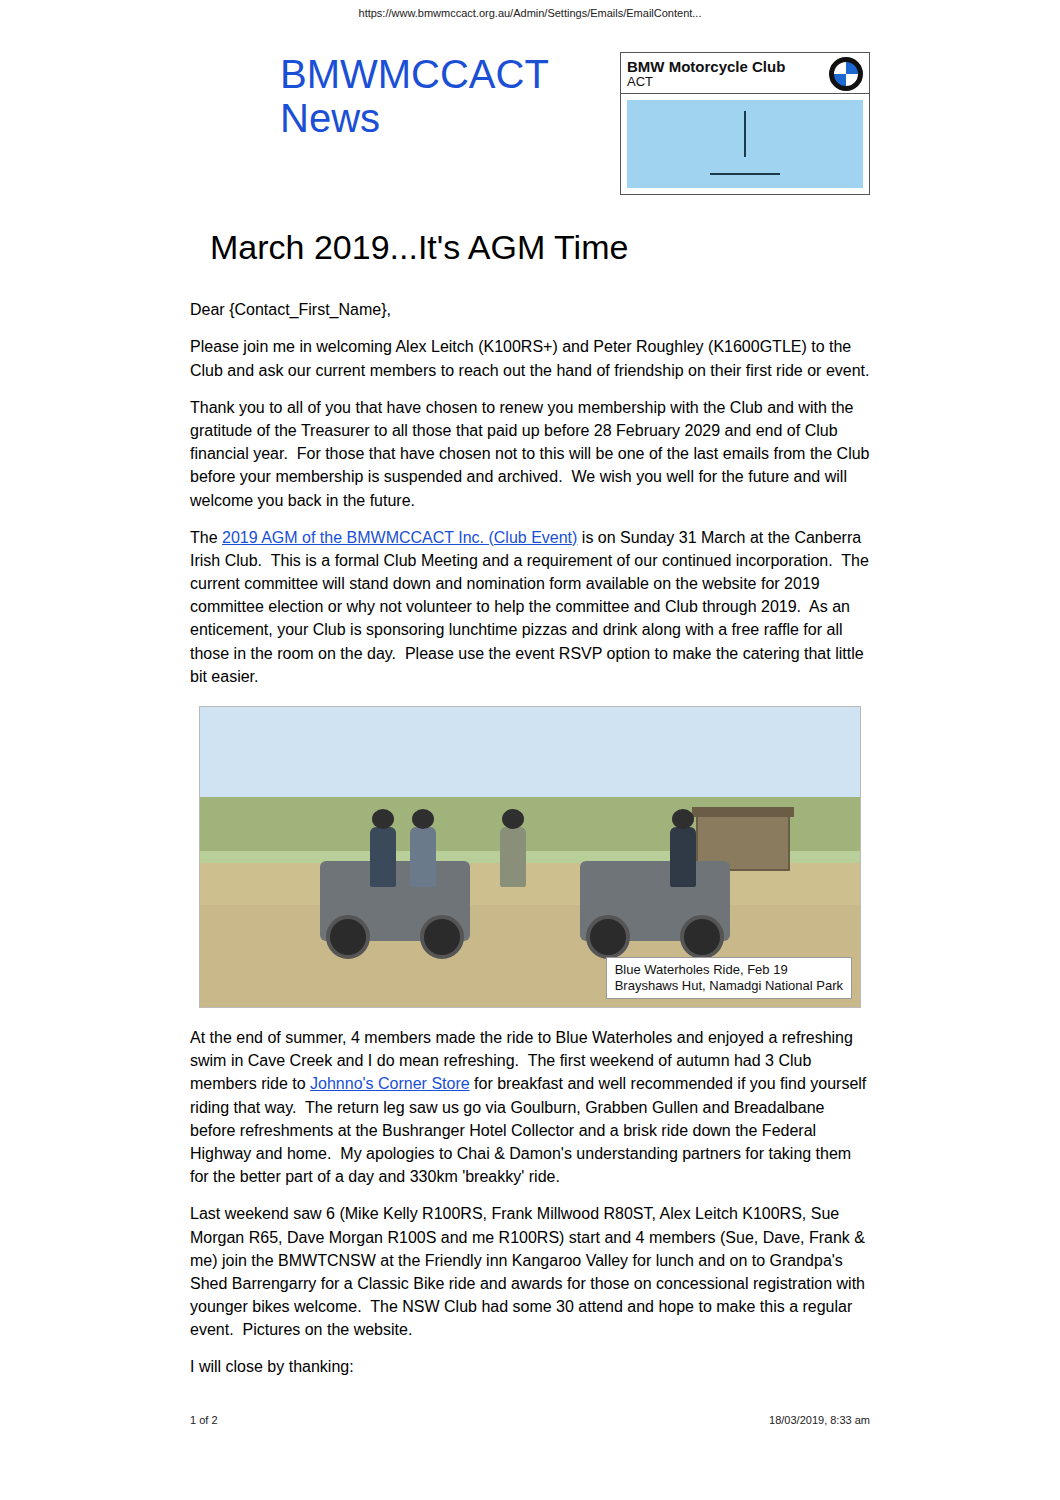https://www.bmwmccact.org.au/Admin/Settings/Emails/EmailContent...
BMWMCCACT
News
BMW Motorcycle ClubACT
March 2019...It's AGM Time
Dear {Contact_First_Name},
Please join me in welcoming Alex Leitch (K100RS+) and Peter Roughley (K1600GTLE) to the Club and ask our current members to reach out the hand of friendship on their first ride or event.
Thank you to all of you that have chosen to renew you membership with the Club and with the gratitude of the Treasurer to all those that paid up before 28 February 2029 and end of Club financial year. For those that have chosen not to this will be one of the last emails from the Club before your membership is suspended and archived. We wish you well for the future and will welcome you back in the future.
The 2019 AGM of the BMWMCCACT Inc. (Club Event) is on Sunday 31 March at the Canberra Irish Club. This is a formal Club Meeting and a requirement of our continued incorporation. The current committee will stand down and nomination form available on the website for 2019 committee election or why not volunteer to help the committee and Club through 2019. As an enticement, your Club is sponsoring lunchtime pizzas and drink along with a free raffle for all those in the room on the day. Please use the event RSVP option to make the catering that little bit easier.
Blue Waterholes Ride, Feb 19
Brayshaws Hut, Namadgi National Park
At the end of summer, 4 members made the ride to Blue Waterholes and enjoyed a refreshing swim in Cave Creek and I do mean refreshing. The first weekend of autumn had 3 Club members ride to Johnno's Corner Store for breakfast and well recommended if you find yourself riding that way. The return leg saw us go via Goulburn, Grabben Gullen and Breadalbane before refreshments at the Bushranger Hotel Collector and a brisk ride down the Federal Highway and home. My apologies to Chai & Damon's understanding partners for taking them for the better part of a day and 330km 'breakky' ride.
Last weekend saw 6 (Mike Kelly R100RS, Frank Millwood R80ST, Alex Leitch K100RS, Sue Morgan R65, Dave Morgan R100S and me R100RS) start and 4 members (Sue, Dave, Frank & me) join the BMWTCNSW at the Friendly inn Kangaroo Valley for lunch and on to Grandpa's Shed Barrengarry for a Classic Bike ride and awards for those on concessional registration with younger bikes welcome. The NSW Club had some 30 attend and hope to make this a regular event. Pictures on the website.
I will close by thanking:
1 of 2
18/03/2019, 8:33 am